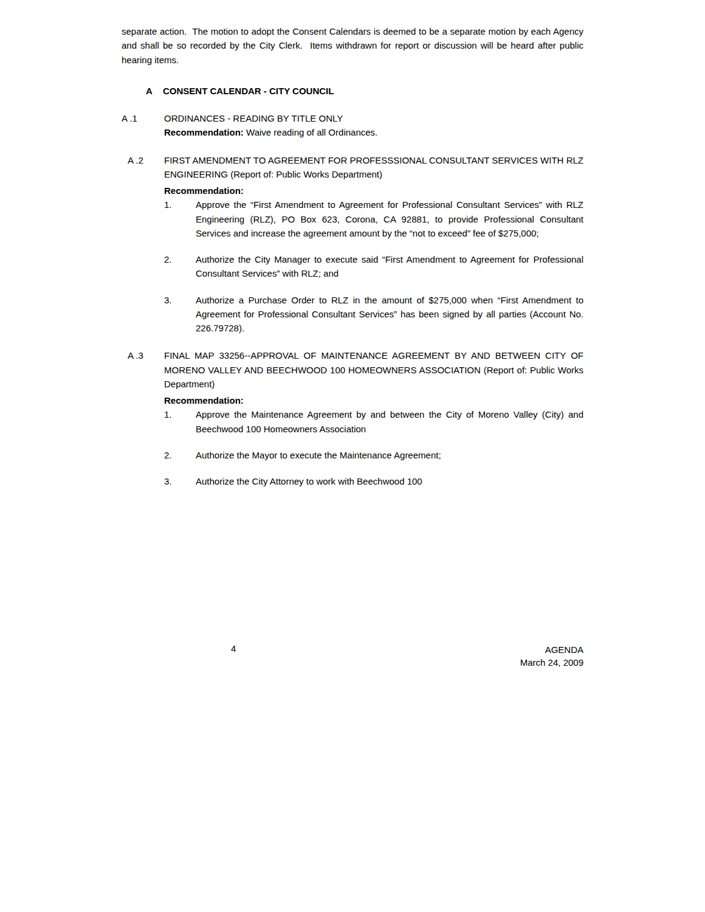separate action. The motion to adopt the Consent Calendars is deemed to be a separate motion by each Agency and shall be so recorded by the City Clerk. Items withdrawn for report or discussion will be heard after public hearing items.
ACONSENT CALENDAR - CITY COUNCIL
A .1 ORDINANCES - READING BY TITLE ONLY
Recommendation: Waive reading of all Ordinances.
A .2 FIRST AMENDMENT TO AGREEMENT FOR PROFESSSIONAL CONSULTANT SERVICES WITH RLZ ENGINEERING (Report of: Public Works Department)
Recommendation:
1. Approve the “First Amendment to Agreement for Professional Consultant Services” with RLZ Engineering (RLZ), PO Box 623, Corona, CA 92881, to provide Professional Consultant Services and increase the agreement amount by the “not to exceed” fee of $275,000;
2. Authorize the City Manager to execute said “First Amendment to Agreement for Professional Consultant Services” with RLZ; and
3. Authorize a Purchase Order to RLZ in the amount of $275,000 when “First Amendment to Agreement for Professional Consultant Services” has been signed by all parties (Account No. 226.79728).
A .3 FINAL MAP 33256--APPROVAL OF MAINTENANCE AGREEMENT BY AND BETWEEN CITY OF MORENO VALLEY AND BEECHWOOD 100 HOMEOWNERS ASSOCIATION (Report of: Public Works Department)
Recommendation:
1. Approve the Maintenance Agreement by and between the City of Moreno Valley (City) and Beechwood 100 Homeowners Association
2. Authorize the Mayor to execute the Maintenance Agreement;
3. Authorize the City Attorney to work with Beechwood 100
4
AGENDA
March 24, 2009